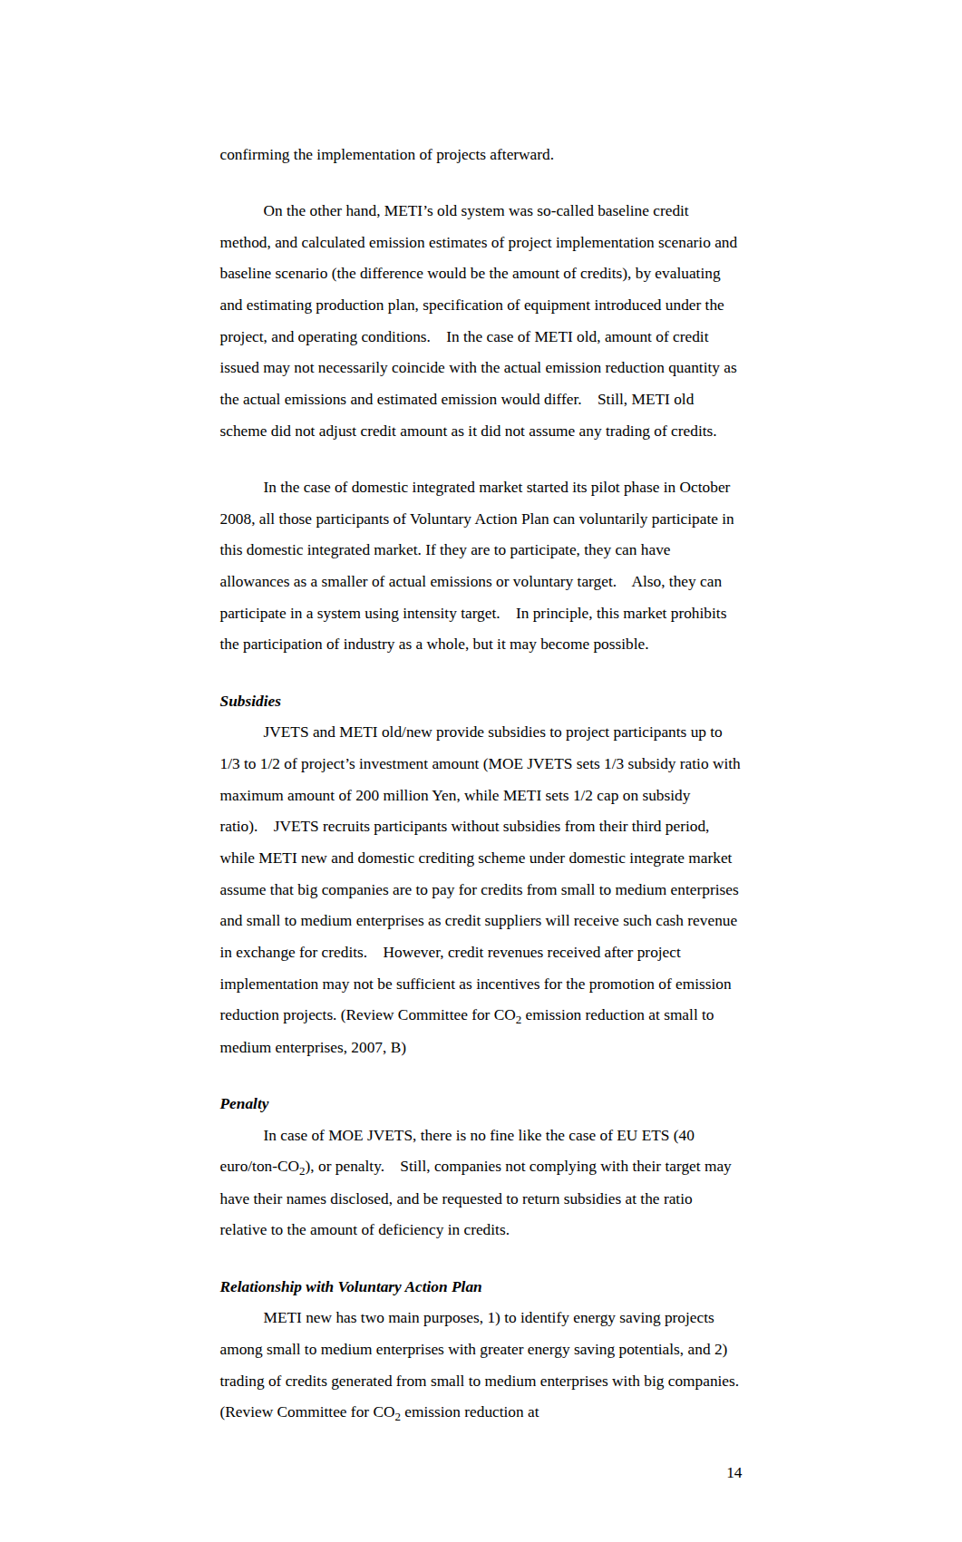confirming the implementation of projects afterward.
On the other hand, METI’s old system was so-called baseline credit method, and calculated emission estimates of project implementation scenario and baseline scenario (the difference would be the amount of credits), by evaluating and estimating production plan, specification of equipment introduced under the project, and operating conditions. In the case of METI old, amount of credit issued may not necessarily coincide with the actual emission reduction quantity as the actual emissions and estimated emission would differ. Still, METI old scheme did not adjust credit amount as it did not assume any trading of credits.
In the case of domestic integrated market started its pilot phase in October 2008, all those participants of Voluntary Action Plan can voluntarily participate in this domestic integrated market. If they are to participate, they can have allowances as a smaller of actual emissions or voluntary target. Also, they can participate in a system using intensity target. In principle, this market prohibits the participation of industry as a whole, but it may become possible.
Subsidies
JVETS and METI old/new provide subsidies to project participants up to 1/3 to 1/2 of project’s investment amount (MOE JVETS sets 1/3 subsidy ratio with maximum amount of 200 million Yen, while METI sets 1/2 cap on subsidy ratio). JVETS recruits participants without subsidies from their third period, while METI new and domestic crediting scheme under domestic integrate market assume that big companies are to pay for credits from small to medium enterprises and small to medium enterprises as credit suppliers will receive such cash revenue in exchange for credits. However, credit revenues received after project implementation may not be sufficient as incentives for the promotion of emission reduction projects. (Review Committee for CO2 emission reduction at small to medium enterprises, 2007, B)
Penalty
In case of MOE JVETS, there is no fine like the case of EU ETS (40 euro/ton-CO2), or penalty. Still, companies not complying with their target may have their names disclosed, and be requested to return subsidies at the ratio relative to the amount of deficiency in credits.
Relationship with Voluntary Action Plan
METI new has two main purposes, 1) to identify energy saving projects among small to medium enterprises with greater energy saving potentials, and 2) trading of credits generated from small to medium enterprises with big companies. (Review Committee for CO2 emission reduction at
14